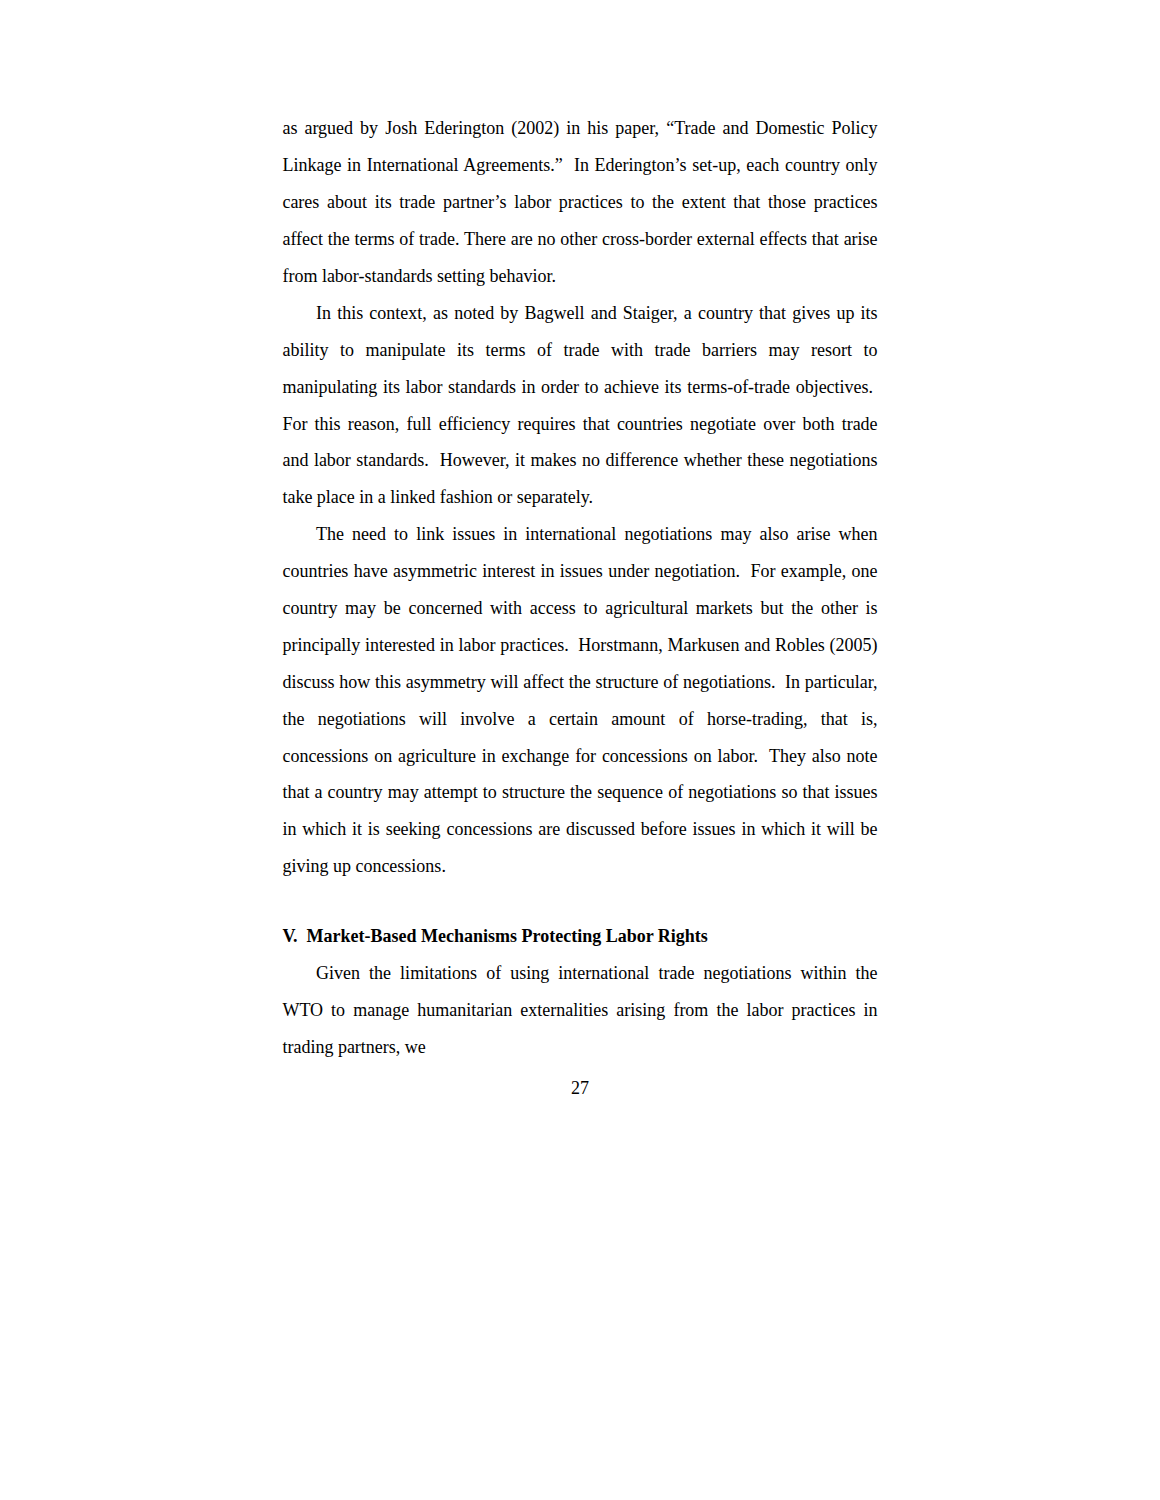as argued by Josh Ederington (2002) in his paper, “Trade and Domestic Policy Linkage in International Agreements.” In Ederington’s set-up, each country only cares about its trade partner’s labor practices to the extent that those practices affect the terms of trade. There are no other cross-border external effects that arise from labor-standards setting behavior.
In this context, as noted by Bagwell and Staiger, a country that gives up its ability to manipulate its terms of trade with trade barriers may resort to manipulating its labor standards in order to achieve its terms-of-trade objectives. For this reason, full efficiency requires that countries negotiate over both trade and labor standards. However, it makes no difference whether these negotiations take place in a linked fashion or separately.
The need to link issues in international negotiations may also arise when countries have asymmetric interest in issues under negotiation. For example, one country may be concerned with access to agricultural markets but the other is principally interested in labor practices. Horstmann, Markusen and Robles (2005) discuss how this asymmetry will affect the structure of negotiations. In particular, the negotiations will involve a certain amount of horse-trading, that is, concessions on agriculture in exchange for concessions on labor. They also note that a country may attempt to structure the sequence of negotiations so that issues in which it is seeking concessions are discussed before issues in which it will be giving up concessions.
V. Market-Based Mechanisms Protecting Labor Rights
Given the limitations of using international trade negotiations within the WTO to manage humanitarian externalities arising from the labor practices in trading partners, we
27